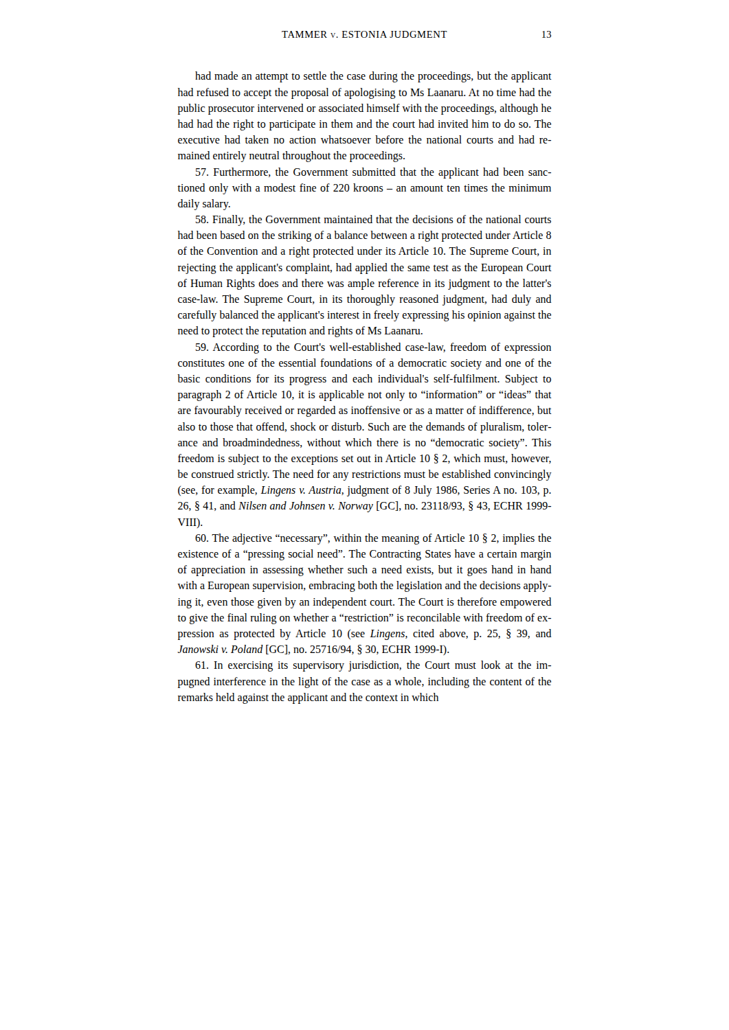TAMMER v. ESTONIA JUDGMENT 13
had made an attempt to settle the case during the proceedings, but the applicant had refused to accept the proposal of apologising to Ms Laanaru. At no time had the public prosecutor intervened or associated himself with the proceedings, although he had had the right to participate in them and the court had invited him to do so. The executive had taken no action whatsoever before the national courts and had remained entirely neutral throughout the proceedings.
57. Furthermore, the Government submitted that the applicant had been sanctioned only with a modest fine of 220 kroons – an amount ten times the minimum daily salary.
58. Finally, the Government maintained that the decisions of the national courts had been based on the striking of a balance between a right protected under Article 8 of the Convention and a right protected under its Article 10. The Supreme Court, in rejecting the applicant's complaint, had applied the same test as the European Court of Human Rights does and there was ample reference in its judgment to the latter's case-law. The Supreme Court, in its thoroughly reasoned judgment, had duly and carefully balanced the applicant's interest in freely expressing his opinion against the need to protect the reputation and rights of Ms Laanaru.
59. According to the Court's well-established case-law, freedom of expression constitutes one of the essential foundations of a democratic society and one of the basic conditions for its progress and each individual's self-fulfilment. Subject to paragraph 2 of Article 10, it is applicable not only to “information” or “ideas” that are favourably received or regarded as inoffensive or as a matter of indifference, but also to those that offend, shock or disturb. Such are the demands of pluralism, tolerance and broadmindedness, without which there is no “democratic society”. This freedom is subject to the exceptions set out in Article 10 § 2, which must, however, be construed strictly. The need for any restrictions must be established convincingly (see, for example, Lingens v. Austria, judgment of 8 July 1986, Series A no. 103, p. 26, § 41, and Nilsen and Johnsen v. Norway [GC], no. 23118/93, § 43, ECHR 1999-VIII).
60. The adjective “necessary”, within the meaning of Article 10 § 2, implies the existence of a “pressing social need”. The Contracting States have a certain margin of appreciation in assessing whether such a need exists, but it goes hand in hand with a European supervision, embracing both the legislation and the decisions applying it, even those given by an independent court. The Court is therefore empowered to give the final ruling on whether a “restriction” is reconcilable with freedom of expression as protected by Article 10 (see Lingens, cited above, p. 25, § 39, and Janowski v. Poland [GC], no. 25716/94, § 30, ECHR 1999-I).
61. In exercising its supervisory jurisdiction, the Court must look at the impugned interference in the light of the case as a whole, including the content of the remarks held against the applicant and the context in which